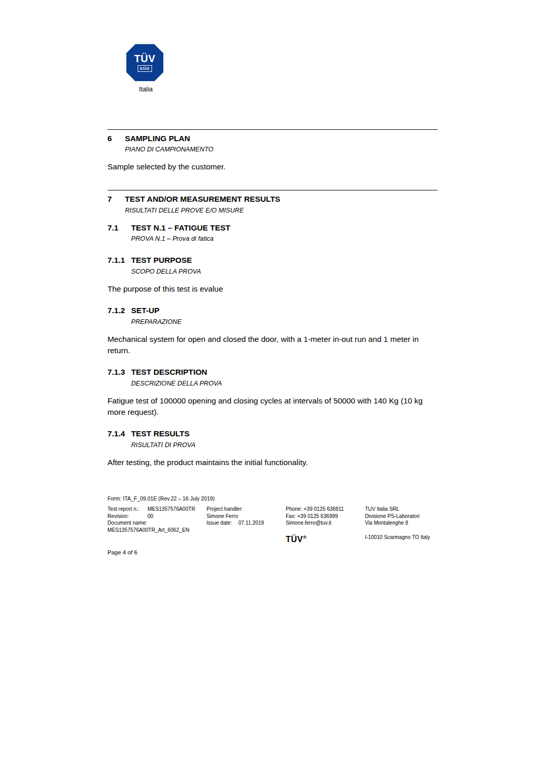TÜV
SÜD
Italia
6 SAMPLING PLAN
PIANO DI CAMPIONAMENTO
Sample selected by the customer.
7 TEST AND/OR MEASUREMENT RESULTS
RISULTATI DELLE PROVE E/O MISURE
7.1 TEST N.1 – FATIGUE TEST
PROVA N.1 – Prova di fatica
7.1.1 TEST PURPOSE
SCOPO DELLA PROVA
The purpose of this test is evalue
7.1.2 SET-UP
PREPARAZIONE
Mechanical system for open and closed the door, with a 1-meter in-out run and 1 meter in return.
7.1.3 TEST DESCRIPTION
DESCRIZIONE DELLA PROVA
Fatigue test of 100000 opening and closing cycles at intervals of 50000 with 140 Kg (10 kg more request).
7.1.4 TEST RESULTS
RISULTATI DI PROVA
After testing, the product maintains the initial functionality.
Form: ITA_F_09.01E (Rev.22 – 16 July 2019)
| Test report n.: MES1357576A00TR | Project handler: | Phone: +39 0125 636911 | TUV Italia SRL |
| Revision: 00 | Simone Ferro | Fax: +39 0125 636999 | Divisione PS-Laboratori |
| Document name: MES1357576A00TR_Art_6062_EN | Issue date: 07.11.2019 | Simone.ferro@tuv.it | Via Montalenghe 8 |
| | | TÜV ® | I-10010 Scarmagno TO Italy |
Page 4 of 6